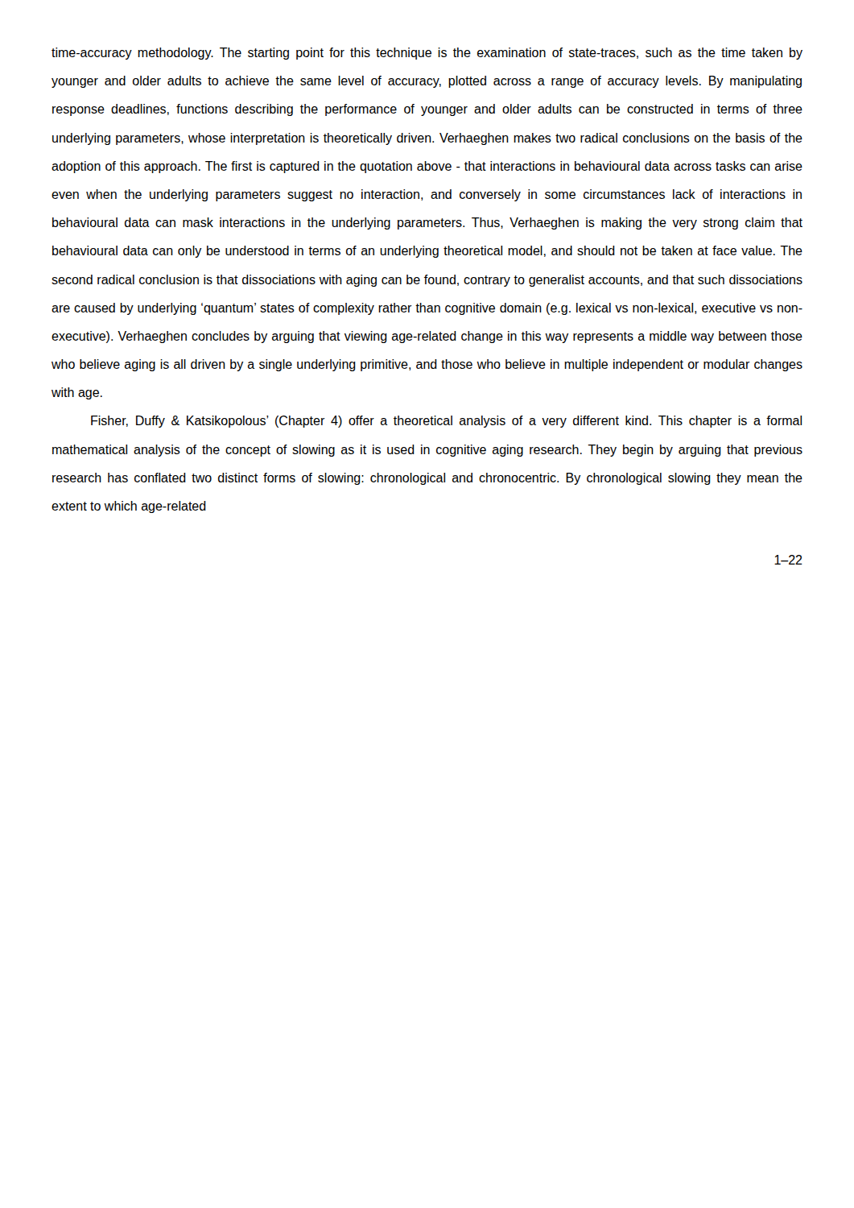time-accuracy methodology. The starting point for this technique is the examination of state-traces, such as the time taken by younger and older adults to achieve the same level of accuracy, plotted across a range of accuracy levels. By manipulating response deadlines, functions describing the performance of younger and older adults can be constructed in terms of three underlying parameters, whose interpretation is theoretically driven. Verhaeghen makes two radical conclusions on the basis of the adoption of this approach. The first is captured in the quotation above - that interactions in behavioural data across tasks can arise even when the underlying parameters suggest no interaction, and conversely in some circumstances lack of interactions in behavioural data can mask interactions in the underlying parameters. Thus, Verhaeghen is making the very strong claim that behavioural data can only be understood in terms of an underlying theoretical model, and should not be taken at face value. The second radical conclusion is that dissociations with aging can be found, contrary to generalist accounts, and that such dissociations are caused by underlying ‘quantum’ states of complexity rather than cognitive domain (e.g. lexical vs non-lexical, executive vs non-executive). Verhaeghen concludes by arguing that viewing age-related change in this way represents a middle way between those who believe aging is all driven by a single underlying primitive, and those who believe in multiple independent or modular changes with age.
Fisher, Duffy & Katsikopolous’ (Chapter 4) offer a theoretical analysis of a very different kind. This chapter is a formal mathematical analysis of the concept of slowing as it is used in cognitive aging research. They begin by arguing that previous research has conflated two distinct forms of slowing: chronological and chronocentric. By chronological slowing they mean the extent to which age-related
1–22